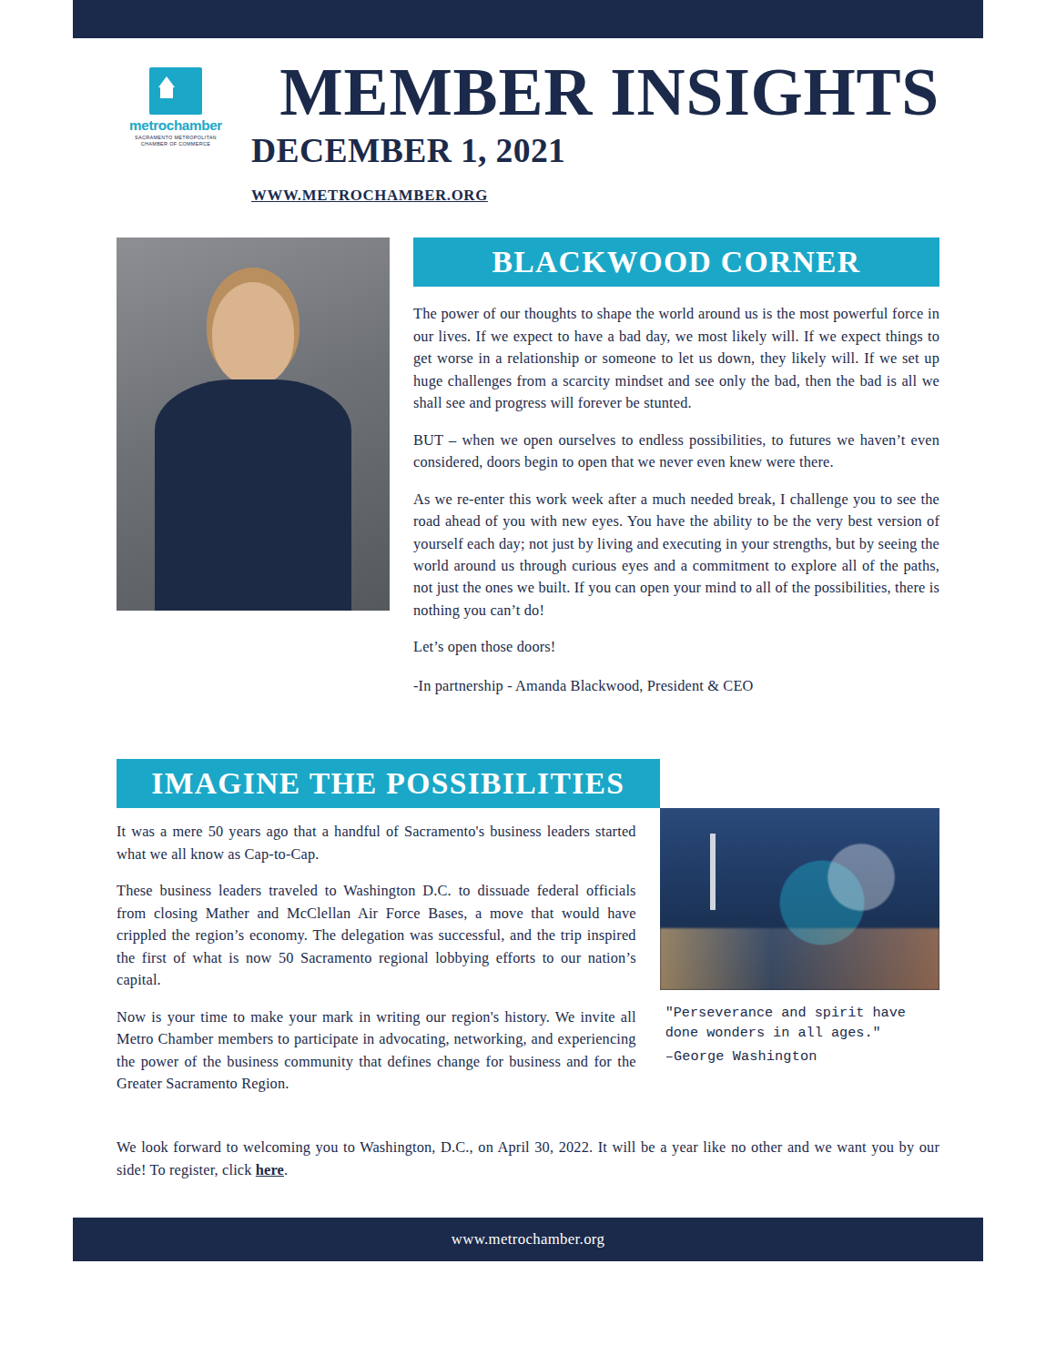metrochamber
SACRAMENTO METROPOLITAN
CHAMBER OF COMMERCE
MEMBER INSIGHTS
DECEMBER 1, 2021
WWW.METROCHAMBER.ORG
BLACKWOOD CORNER
The power of our thoughts to shape the world around us is the most powerful force in our lives. If we expect to have a bad day, we most likely will. If we expect things to get worse in a relationship or someone to let us down, they likely will. If we set up huge challenges from a scarcity mindset and see only the bad, then the bad is all we shall see and progress will forever be stunted.
BUT – when we open ourselves to endless possibilities, to futures we haven’t even considered, doors begin to open that we never even knew were there.
As we re-enter this work week after a much needed break, I challenge you to see the road ahead of you with new eyes. You have the ability to be the very best version of yourself each day; not just by living and executing in your strengths, but by seeing the world around us through curious eyes and a commitment to explore all of the paths, not just the ones we built. If you can open your mind to all of the possibilities, there is nothing you can’t do!
Let’s open those doors!
-In partnership - Amanda Blackwood, President & CEO
IMAGINE THE POSSIBILITIES
It was a mere 50 years ago that a handful of Sacramento's business leaders started what we all know as Cap-to-Cap.
These business leaders traveled to Washington D.C. to dissuade federal officials from closing Mather and McClellan Air Force Bases, a move that would have crippled the region’s economy. The delegation was successful, and the trip inspired the first of what is now 50 Sacramento regional lobbying efforts to our nation’s capital.
Now is your time to make your mark in writing our region's history. We invite all Metro Chamber members to participate in advocating, networking, and experiencing the power of the business community that defines change for business and for the Greater Sacramento Region.
"Perseverance and spirit have done wonders in all ages."
–George Washington
We look forward to welcoming you to Washington, D.C., on April 30, 2022. It will be a year like no other and we want you by our side! To register, click here.
www.metrochamber.org